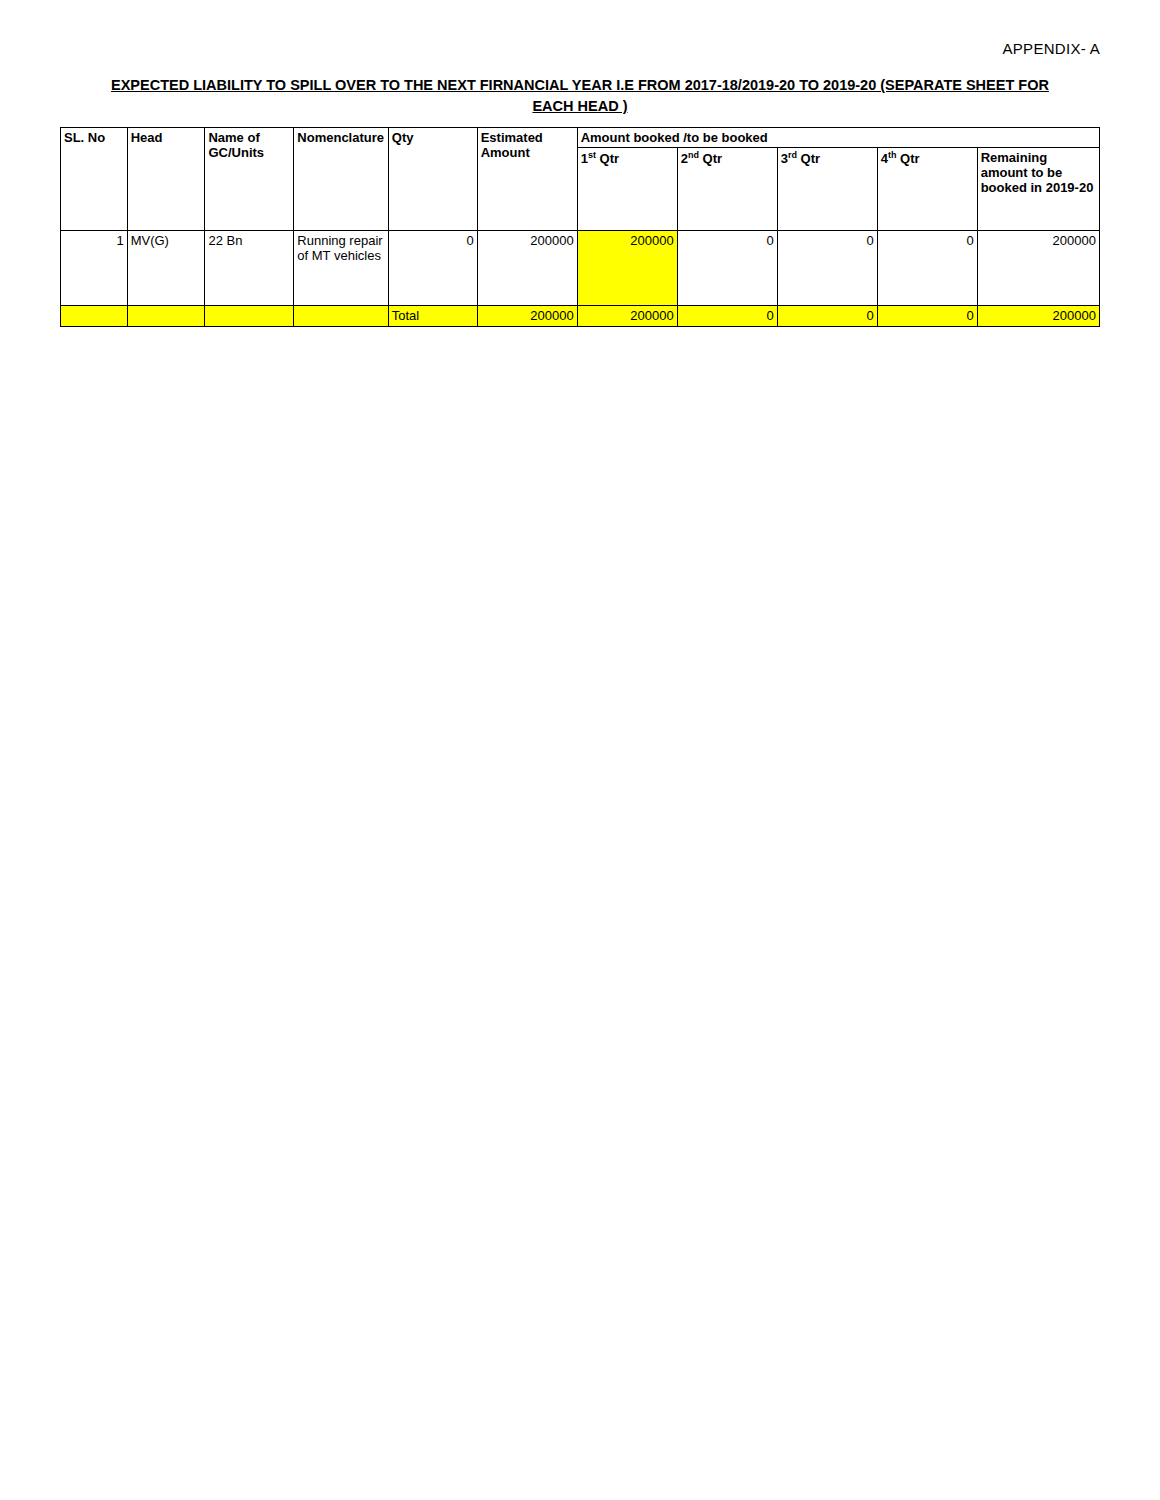APPENDIX- A
EXPECTED LIABILITY TO SPILL OVER TO THE NEXT FIRNANCIAL YEAR I.E FROM 2017-18/2019-20 TO 2019-20 (SEPARATE SHEET FOR EACH HEAD )
| SL. No | Head | Name of GC/Units | Nomenclature | Qty | Estimated Amount | Amount booked /to be booked |
| --- | --- | --- | --- | --- | --- | --- |
| 1 st Qtr | 2 nd Qtr | 3 rd Qtr | 4 th Qtr | Remaining amount to be booked in 2019-20 |
| 1 | MV(G) | 22 Bn | Running repair of MT vehicles | 0 | 200000 | 200000 | 0 | 0 | 0 | 200000 |
| | | | | Total | 200000 | 200000 | 0 | 0 | 0 | 200000 |